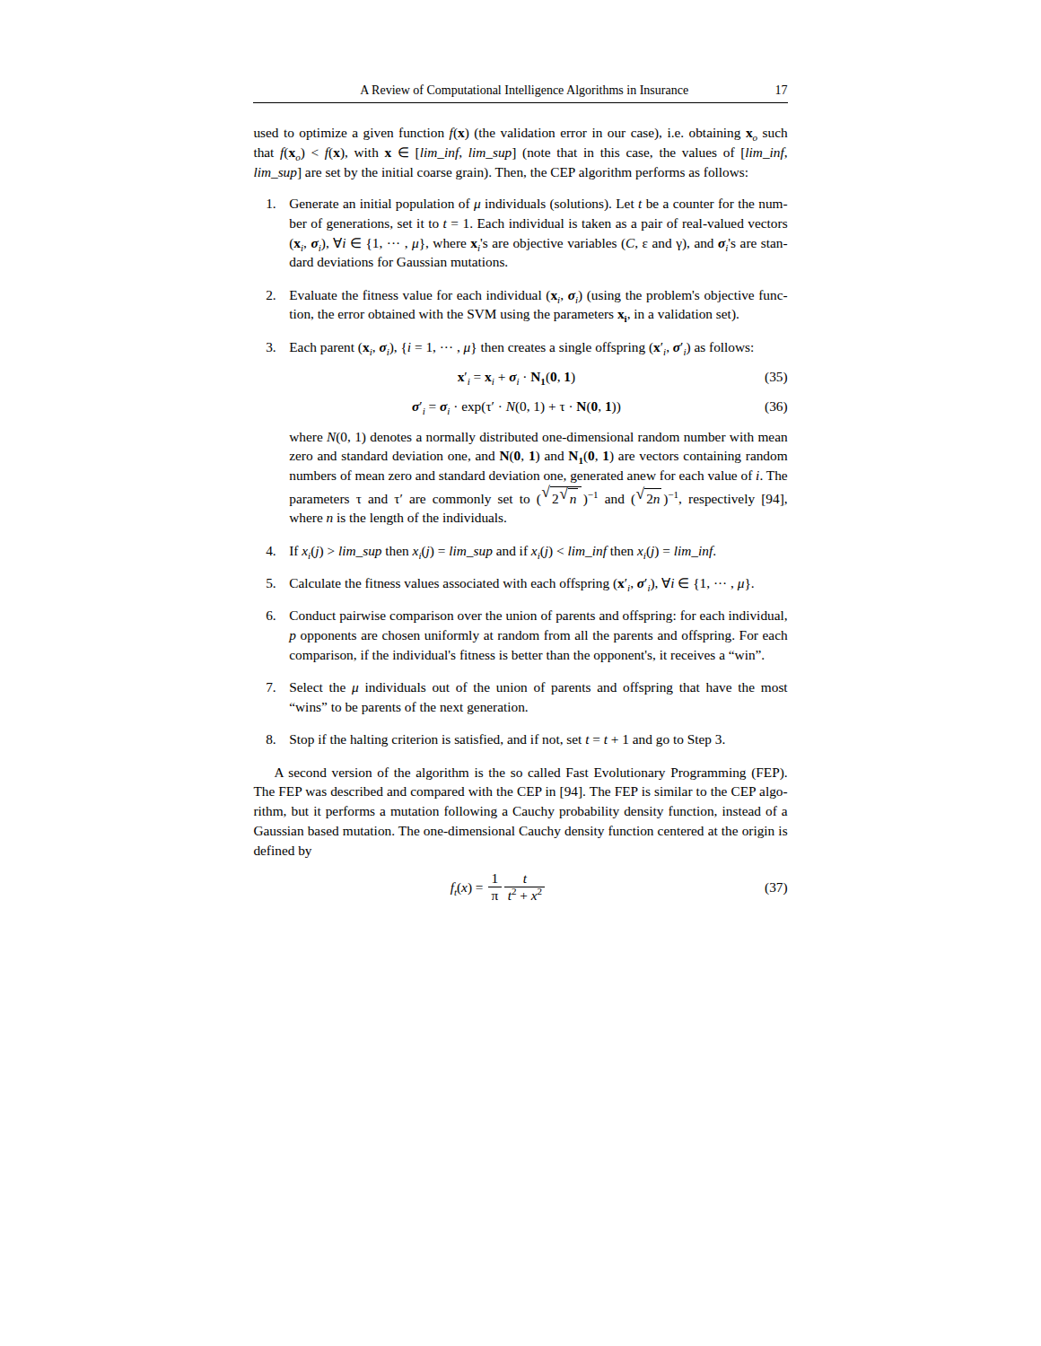A Review of Computational Intelligence Algorithms in Insurance
17
used to optimize a given function f(x) (the validation error in our case), i.e. obtaining xo such that f(xo) < f(x), with x ∈ [lim_inf, lim_sup] (note that in this case, the values of [lim_inf, lim_sup] are set by the initial coarse grain). Then, the CEP algorithm performs as follows:
Generate an initial population of μ individuals (solutions). Let t be a counter for the number of generations, set it to t = 1. Each individual is taken as a pair of real-valued vectors (xi, σi), ∀i ∈ {1, ··· , μ}, where xi's are objective variables (C, ε and γ), and σi's are standard deviations for Gaussian mutations.
Evaluate the fitness value for each individual (xi, σi) (using the problem's objective function, the error obtained with the SVM using the parameters xi, in a validation set).
Each parent (xi, σi), {i = 1, ··· , μ} then creates a single offspring (x′i, σ′i) as follows:
x′i = xi + σi · N1(0, 1)
(35)
σ′i = σi · exp(τ′ · N(0, 1) + τ · N(0, 1))
(36)
where N(0, 1) denotes a normally distributed one-dimensional random number with mean zero and standard deviation one, and N(0, 1) and N1(0, 1) are vectors containing random numbers of mean zero and standard deviation one, generated anew for each value of i. The parameters τ and τ′ are commonly set to (2n)−1 and (2n)−1, respectively [94], where n is the length of the individuals.
If xi(j) > lim_sup then xi(j) = lim_sup and if xi(j) < lim_inf then xi(j) = lim_inf.
Calculate the fitness values associated with each offspring (x′i, σ′i), ∀i ∈ {1, ··· , μ}.
Conduct pairwise comparison over the union of parents and offspring: for each individual, p opponents are chosen uniformly at random from all the parents and offspring. For each comparison, if the individual's fitness is better than the opponent's, it receives a “win”.
Select the μ individuals out of the union of parents and offspring that have the most “wins” to be parents of the next generation.
Stop if the halting criterion is satisfied, and if not, set t = t + 1 and go to Step 3.
A second version of the algorithm is the so called Fast Evolutionary Programming (FEP). The FEP was described and compared with the CEP in [94]. The FEP is similar to the CEP algorithm, but it performs a mutation following a Cauchy probability density function, instead of a Gaussian based mutation. The one-dimensional Cauchy density function centered at the origin is defined by
ft(x) = 1 π tt2 + x2
(37)